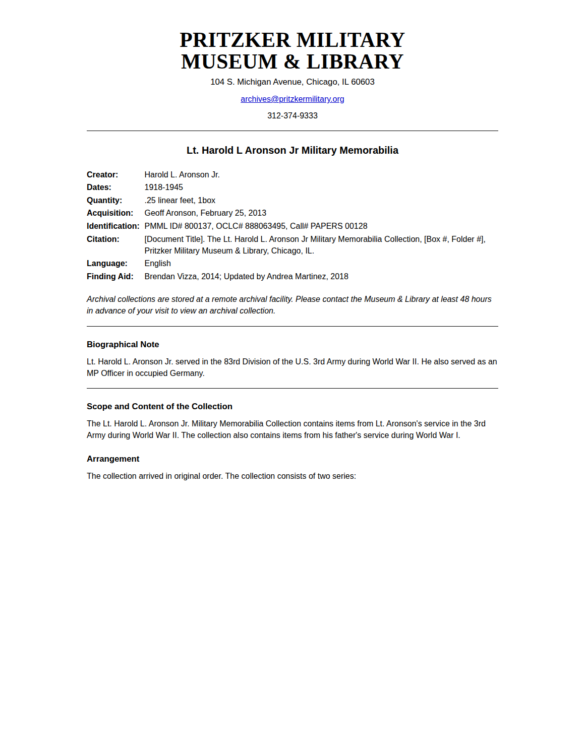PRITZKER MILITARY
MUSEUM & LIBRARY
104 S. Michigan Avenue, Chicago, IL 60603
archives@pritzkermilitary.org
312-374-9333
Lt. Harold L Aronson Jr Military Memorabilia
| Creator: | Harold L. Aronson Jr. |
| Dates: | 1918-1945 |
| Quantity: | .25 linear feet, 1box |
| Acquisition: | Geoff Aronson, February 25, 2013 |
| Identification: | PMML ID# 800137, OCLC# 888063495, Call# PAPERS 00128 |
| Citation: | [Document Title]. The Lt. Harold L. Aronson Jr Military Memorabilia Collection, [Box #, Folder #], Pritzker Military Museum & Library, Chicago, IL. |
| Language: | English |
| Finding Aid: | Brendan Vizza, 2014; Updated by Andrea Martinez, 2018 |
Archival collections are stored at a remote archival facility. Please contact the Museum & Library at least 48 hours in advance of your visit to view an archival collection.
Biographical Note
Lt. Harold L. Aronson Jr. served in the 83rd Division of the U.S. 3rd Army during World War II. He also served as an MP Officer in occupied Germany.
Scope and Content of the Collection
The Lt. Harold L. Aronson Jr. Military Memorabilia Collection contains items from Lt. Aronson's service in the 3rd Army during World War II. The collection also contains items from his father's service during World War I.
Arrangement
The collection arrived in original order. The collection consists of two series: